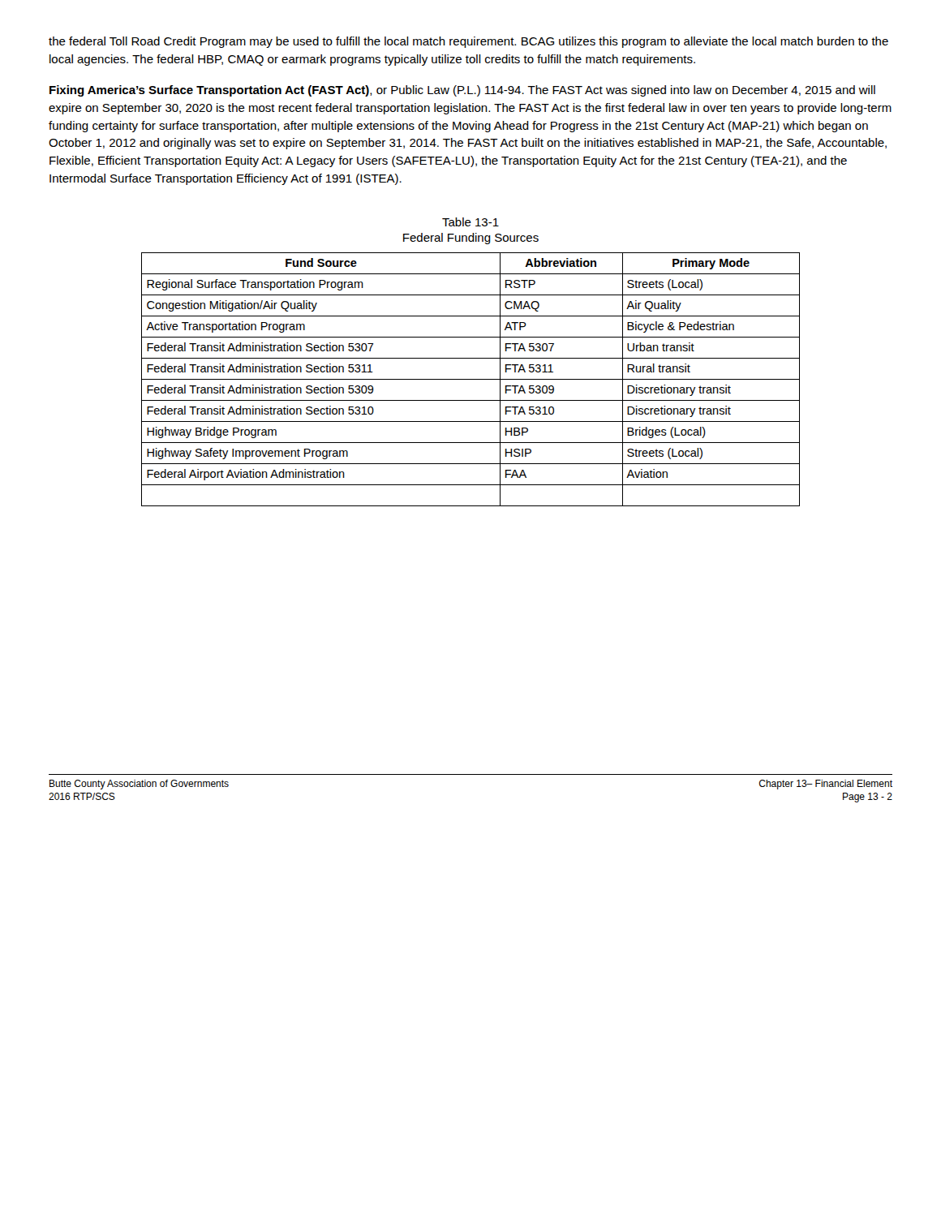the federal Toll Road Credit Program may be used to fulfill the local match requirement. BCAG utilizes this program to alleviate the local match burden to the local agencies. The federal HBP, CMAQ or earmark programs typically utilize toll credits to fulfill the match requirements.
Fixing America’s Surface Transportation Act (FAST Act), or Public Law (P.L.) 114-94. The FAST Act was signed into law on December 4, 2015 and will expire on September 30, 2020 is the most recent federal transportation legislation. The FAST Act is the first federal law in over ten years to provide long-term funding certainty for surface transportation, after multiple extensions of the Moving Ahead for Progress in the 21st Century Act (MAP-21) which began on October 1, 2012 and originally was set to expire on September 31, 2014. The FAST Act built on the initiatives established in MAP-21, the Safe, Accountable, Flexible, Efficient Transportation Equity Act: A Legacy for Users (SAFETEA-LU), the Transportation Equity Act for the 21st Century (TEA-21), and the Intermodal Surface Transportation Efficiency Act of 1991 (ISTEA).
Table 13-1
Federal Funding Sources
| Fund Source | Abbreviation | Primary Mode |
| --- | --- | --- |
| Regional Surface Transportation Program | RSTP | Streets (Local) |
| Congestion Mitigation/Air Quality | CMAQ | Air Quality |
| Active Transportation Program | ATP | Bicycle & Pedestrian |
| Federal Transit Administration Section 5307 | FTA 5307 | Urban transit |
| Federal Transit Administration Section 5311 | FTA 5311 | Rural transit |
| Federal Transit Administration Section 5309 | FTA 5309 | Discretionary transit |
| Federal Transit Administration Section 5310 | FTA 5310 | Discretionary transit |
| Highway Bridge Program | HBP | Bridges (Local) |
| Highway Safety Improvement Program | HSIP | Streets (Local) |
| Federal Airport Aviation Administration | FAA | Aviation |
Butte County Association of Governments
2016 RTP/SCS
Chapter 13– Financial Element
Page 13 - 2